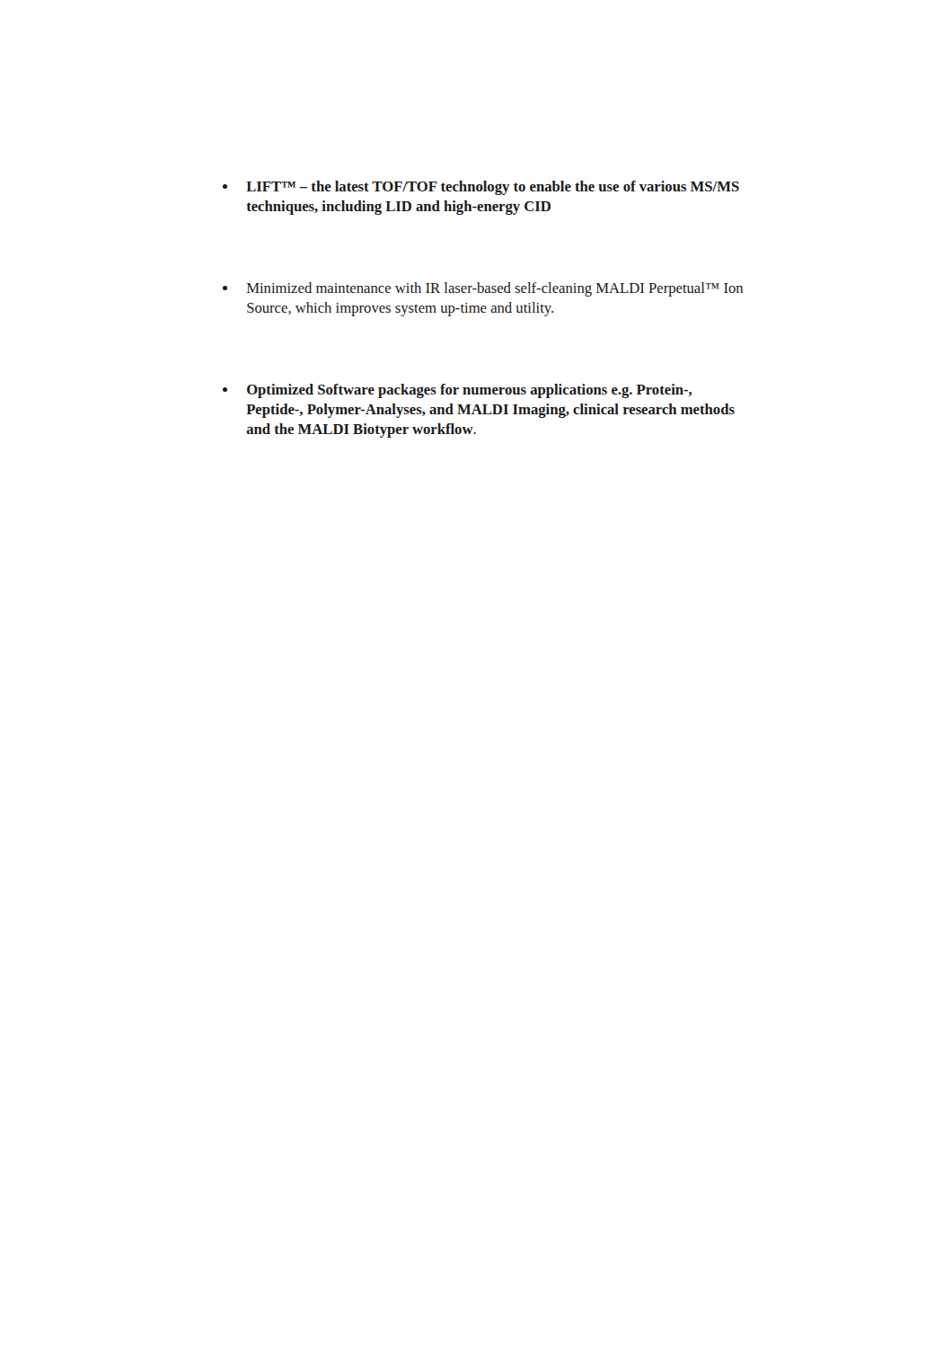LIFT™ – the latest TOF/TOF technology to enable the use of various MS/MS techniques, including LID and high-energy CID
Minimized maintenance with IR laser-based self-cleaning MALDI Perpetual™ Ion Source, which improves system up-time and utility.
Optimized Software packages for numerous applications e.g. Protein-, Peptide-, Polymer-Analyses, and MALDI Imaging, clinical research methods and the MALDI Biotyper workflow.